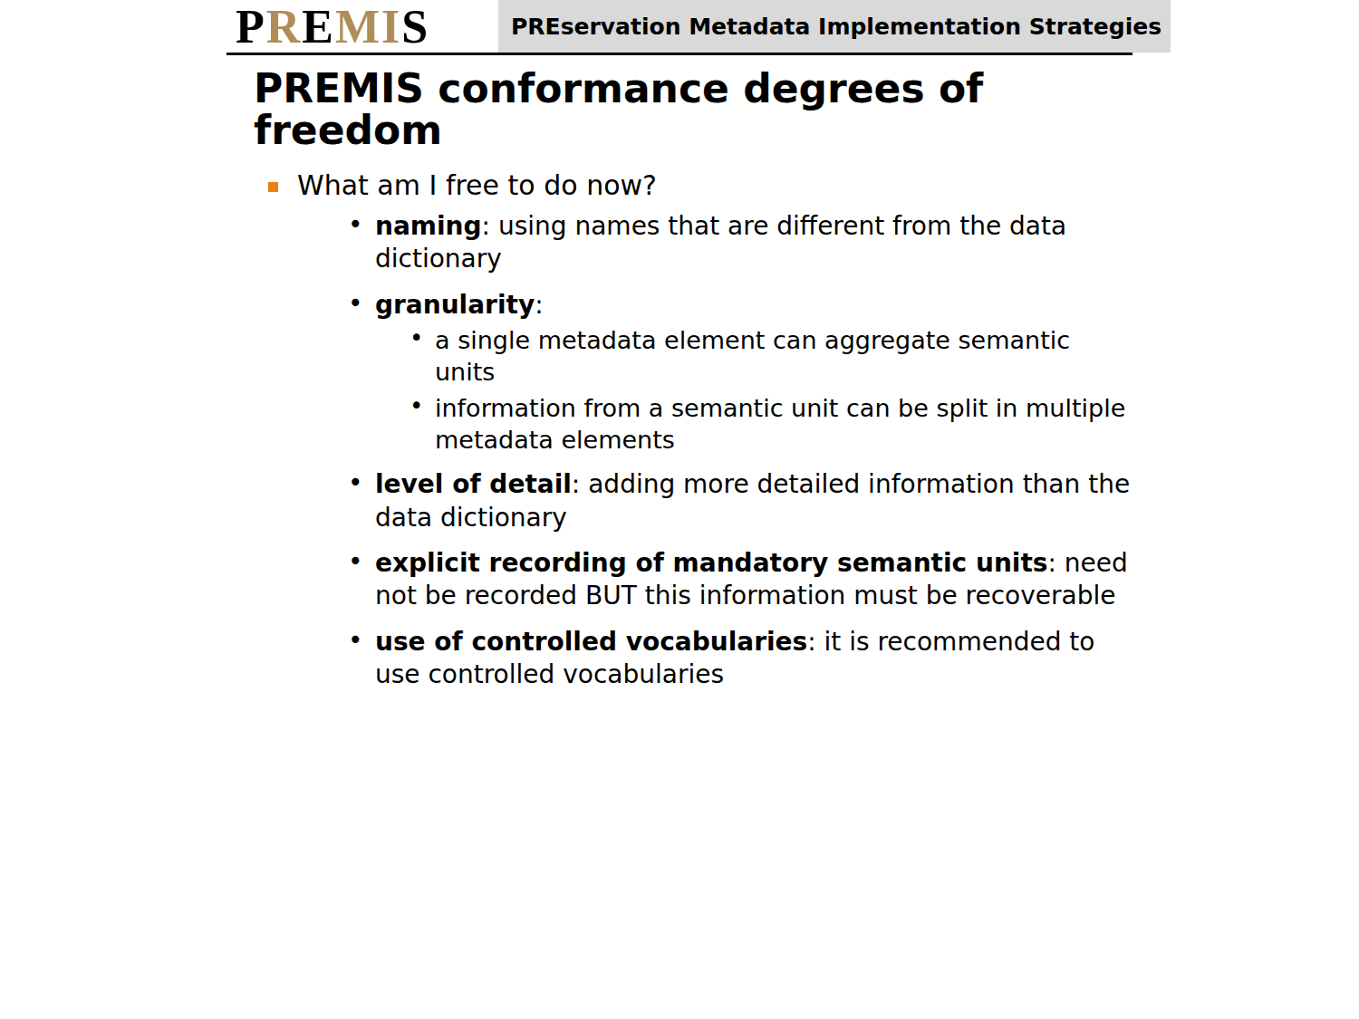PREMI S
PREservation Metadata Implementation Strategies
PREMIS conformance degrees of freedom
What am I free to do now?
naming: using names that are different from the data dictionary
granularity:
a single metadata element can aggregate semantic units
information from a semantic unit can be split in multiple metadata elements
level of detail: adding more detailed information than the data dictionary
explicit recording of mandatory semantic units: need not be recorded BUT this information must be recoverable
use of controlled vocabularies: it is recommended to use controlled vocabularies